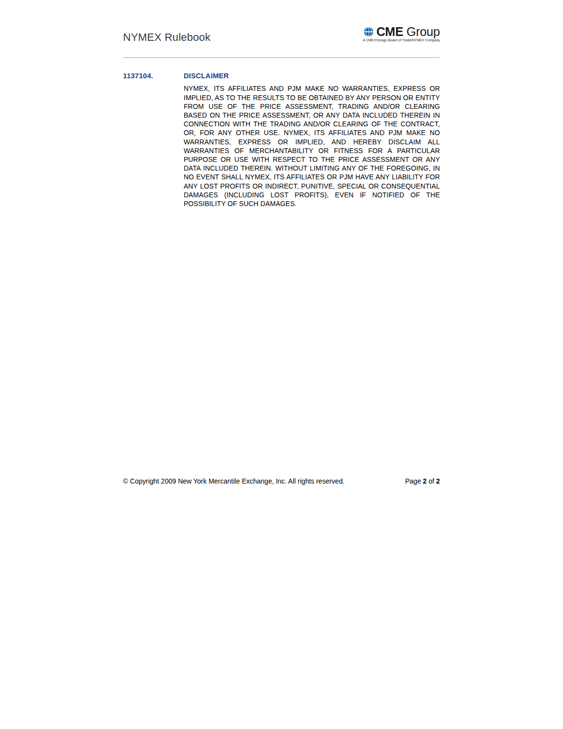NYMEX Rulebook
CME Group
A CME/Chicago Board of Trade/NYMEX Company
1137104.
DISCLAIMER
NYMEX, ITS AFFILIATES AND PJM MAKE NO WARRANTIES, EXPRESS OR IMPLIED, AS TO THE RESULTS TO BE OBTAINED BY ANY PERSON OR ENTITY FROM USE OF THE PRICE ASSESSMENT, TRADING AND/OR CLEARING BASED ON THE PRICE ASSESSMENT, OR ANY DATA INCLUDED THEREIN IN CONNECTION WITH THE TRADING AND/OR CLEARING OF THE CONTRACT, OR, FOR ANY OTHER USE. NYMEX, ITS AFFILIATES AND PJM MAKE NO WARRANTIES, EXPRESS OR IMPLIED, AND HEREBY DISCLAIM ALL WARRANTIES OF MERCHANTABILITY OR FITNESS FOR A PARTICULAR PURPOSE OR USE WITH RESPECT TO THE PRICE ASSESSMENT OR ANY DATA INCLUDED THEREIN. WITHOUT LIMITING ANY OF THE FOREGOING, IN NO EVENT SHALL NYMEX, ITS AFFILIATES OR PJM HAVE ANY LIABILITY FOR ANY LOST PROFITS OR INDIRECT, PUNITIVE, SPECIAL OR CONSEQUENTIAL DAMAGES (INCLUDING LOST PROFITS), EVEN IF NOTIFIED OF THE POSSIBILITY OF SUCH DAMAGES.
© Copyright 2009 New York Mercantile Exchange, Inc. All rights reserved.
Page 2 of 2